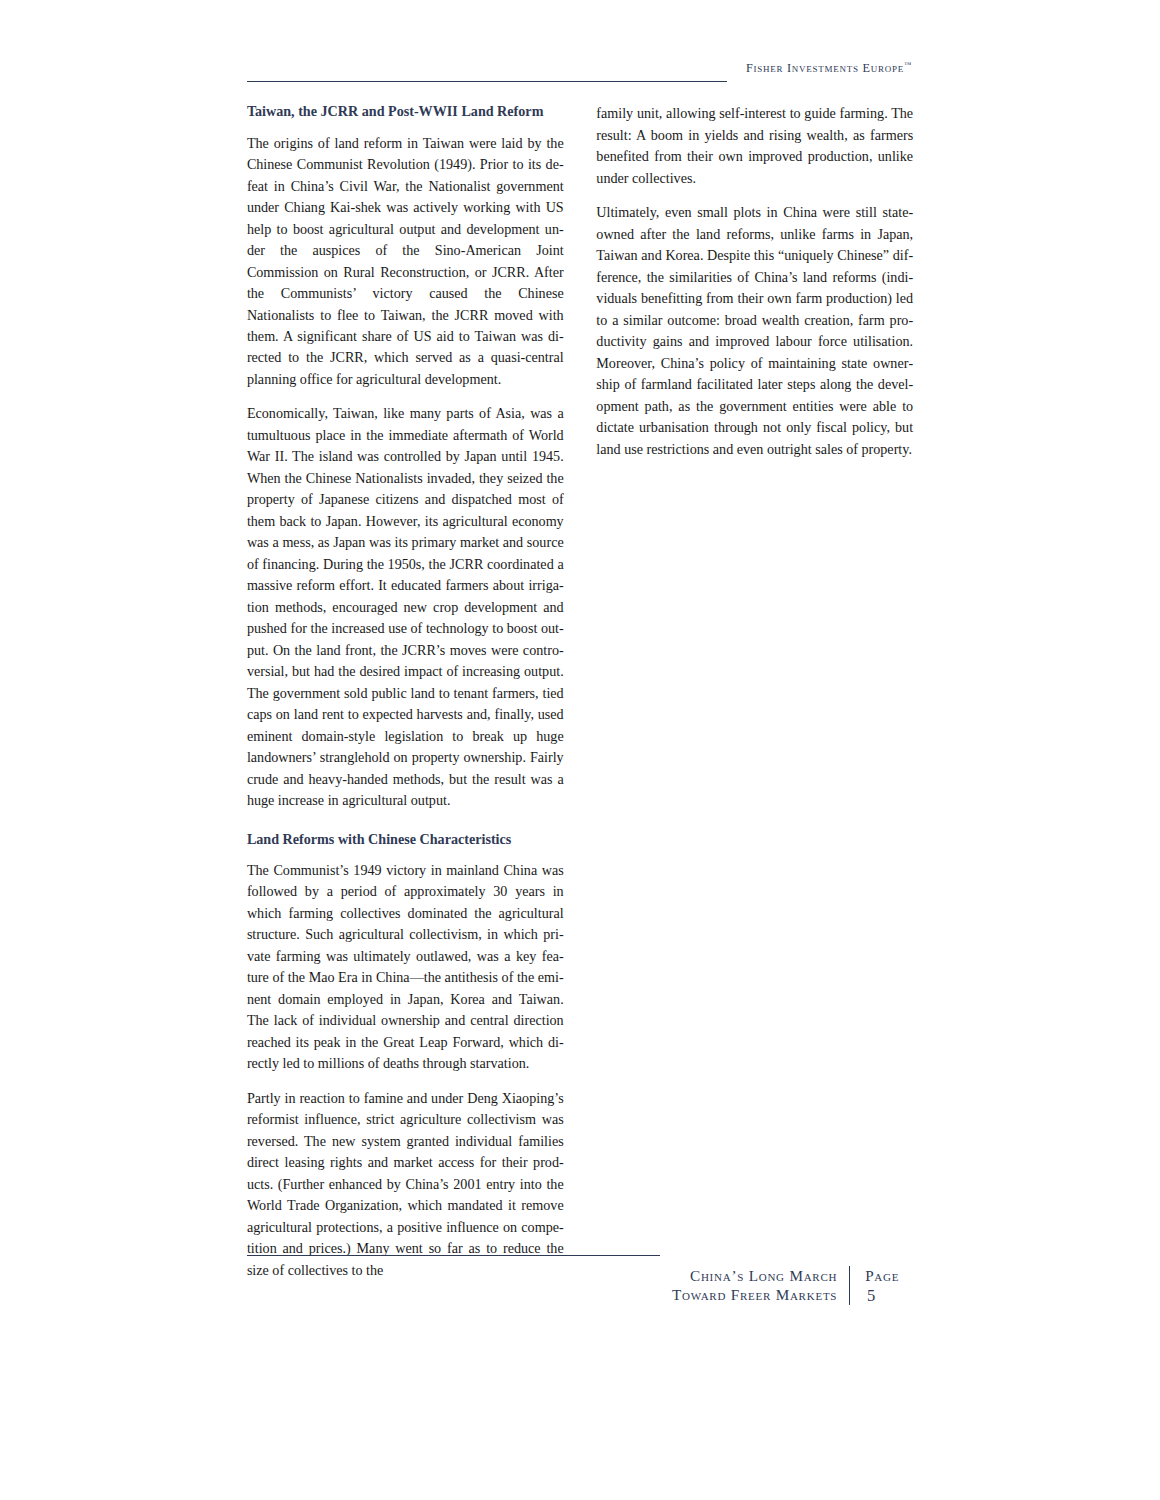Fisher Investments Europe™
Taiwan, the JCRR and Post-WWII Land Reform
The origins of land reform in Taiwan were laid by the Chinese Communist Revolution (1949). Prior to its defeat in China’s Civil War, the Nationalist government under Chiang Kai-shek was actively working with US help to boost agricultural output and development under the auspices of the Sino-American Joint Commission on Rural Reconstruction, or JCRR. After the Communists’ victory caused the Chinese Nationalists to flee to Taiwan, the JCRR moved with them. A significant share of US aid to Taiwan was directed to the JCRR, which served as a quasi-central planning office for agricultural development.
Economically, Taiwan, like many parts of Asia, was a tumultuous place in the immediate aftermath of World War II. The island was controlled by Japan until 1945. When the Chinese Nationalists invaded, they seized the property of Japanese citizens and dispatched most of them back to Japan. However, its agricultural economy was a mess, as Japan was its primary market and source of financing. During the 1950s, the JCRR coordinated a massive reform effort. It educated farmers about irrigation methods, encouraged new crop development and pushed for the increased use of technology to boost output. On the land front, the JCRR’s moves were controversial, but had the desired impact of increasing output. The government sold public land to tenant farmers, tied caps on land rent to expected harvests and, finally, used eminent domain-style legislation to break up huge landowners’ stranglehold on property ownership. Fairly crude and heavy-handed methods, but the result was a huge increase in agricultural output.
Land Reforms with Chinese Characteristics
The Communist’s 1949 victory in mainland China was followed by a period of approximately 30 years in which farming collectives dominated the agricultural structure. Such agricultural collectivism, in which private farming was ultimately outlawed, was a key feature of the Mao Era in China—the antithesis of the eminent domain employed in Japan, Korea and Taiwan. The lack of individual ownership and central direction reached its peak in the Great Leap Forward, which directly led to millions of deaths through starvation.
Partly in reaction to famine and under Deng Xiaoping’s reformist influence, strict agriculture collectivism was reversed. The new system granted individual families direct leasing rights and market access for their products. (Further enhanced by China’s 2001 entry into the World Trade Organization, which mandated it remove agricultural protections, a positive influence on competition and prices.) Many went so far as to reduce the size of collectives to the
family unit, allowing self-interest to guide farming. The result: A boom in yields and rising wealth, as farmers benefited from their own improved production, unlike under collectives.
Ultimately, even small plots in China were still state-owned after the land reforms, unlike farms in Japan, Taiwan and Korea. Despite this “uniquely Chinese” difference, the similarities of China’s land reforms (individuals benefitting from their own farm production) led to a similar outcome: broad wealth creation, farm productivity gains and improved labour force utilisation. Moreover, China’s policy of maintaining state ownership of farmland facilitated later steps along the development path, as the government entities were able to dictate urbanisation through not only fiscal policy, but land use restrictions and even outright sales of property.
China’s Long March
Toward Freer Markets
Page5